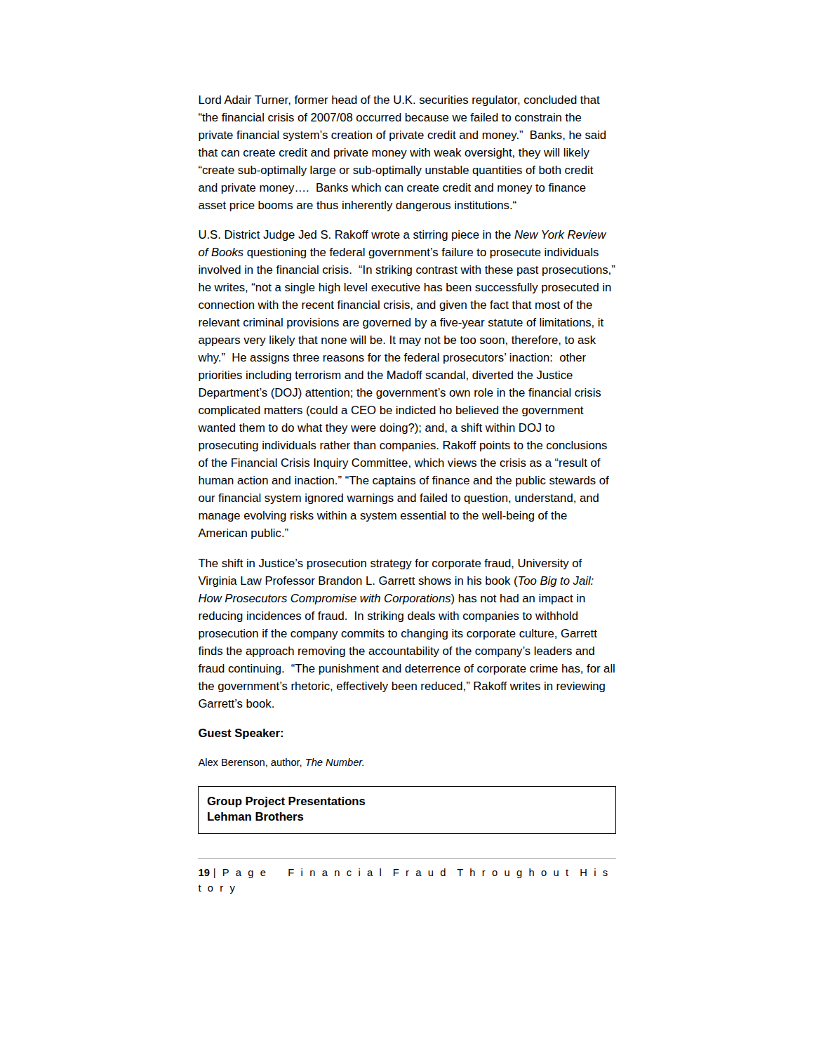Lord Adair Turner, former head of the U.K. securities regulator, concluded that “the financial crisis of 2007/08 occurred because we failed to constrain the private financial system’s creation of private credit and money.” Banks, he said that can create credit and private money with weak oversight, they will likely “create sub-optimally large or sub-optimally unstable quantities of both credit and private money…. Banks which can create credit and money to finance asset price booms are thus inherently dangerous institutions.“
U.S. District Judge Jed S. Rakoff wrote a stirring piece in the New York Review of Books questioning the federal government’s failure to prosecute individuals involved in the financial crisis. “In striking contrast with these past prosecutions,” he writes, “not a single high level executive has been successfully prosecuted in connection with the recent financial crisis, and given the fact that most of the relevant criminal provisions are governed by a five-year statute of limitations, it appears very likely that none will be. It may not be too soon, therefore, to ask why.” He assigns three reasons for the federal prosecutors’ inaction: other priorities including terrorism and the Madoff scandal, diverted the Justice Department’s (DOJ) attention; the government’s own role in the financial crisis complicated matters (could a CEO be indicted ho believed the government wanted them to do what they were doing?); and, a shift within DOJ to prosecuting individuals rather than companies. Rakoff points to the conclusions of the Financial Crisis Inquiry Committee, which views the crisis as a “result of human action and inaction.” “The captains of finance and the public stewards of our financial system ignored warnings and failed to question, understand, and manage evolving risks within a system essential to the well-being of the American public.”
The shift in Justice’s prosecution strategy for corporate fraud, University of Virginia Law Professor Brandon L. Garrett shows in his book (Too Big to Jail: How Prosecutors Compromise with Corporations) has not had an impact in reducing incidences of fraud. In striking deals with companies to withhold prosecution if the company commits to changing its corporate culture, Garrett finds the approach removing the accountability of the company’s leaders and fraud continuing. “The punishment and deterrence of corporate crime has, for all the government’s rhetoric, effectively been reduced,” Rakoff writes in reviewing Garrett’s book.
Guest Speaker:
Alex Berenson, author, The Number.
Group Project Presentations
Lehman Brothers
19 | P a g e F i n a n c i a l F r a u d T h r o u g h o u t H i s t o r y